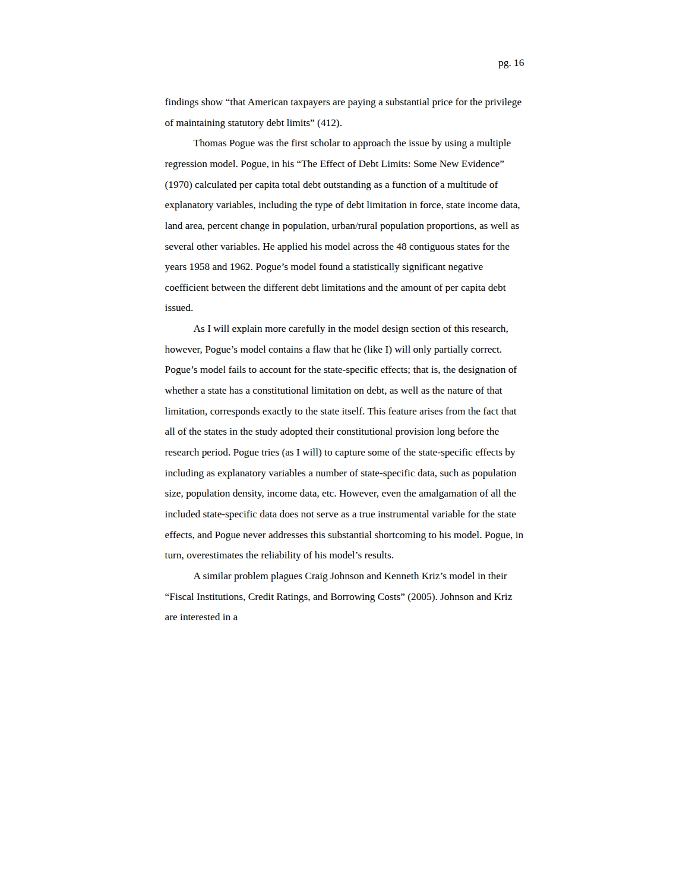pg. 16
findings show “that American taxpayers are paying a substantial price for the privilege of maintaining statutory debt limits” (412).
Thomas Pogue was the first scholar to approach the issue by using a multiple regression model. Pogue, in his “The Effect of Debt Limits: Some New Evidence” (1970) calculated per capita total debt outstanding as a function of a multitude of explanatory variables, including the type of debt limitation in force, state income data, land area, percent change in population, urban/rural population proportions, as well as several other variables. He applied his model across the 48 contiguous states for the years 1958 and 1962. Pogue’s model found a statistically significant negative coefficient between the different debt limitations and the amount of per capita debt issued.
As I will explain more carefully in the model design section of this research, however, Pogue’s model contains a flaw that he (like I) will only partially correct. Pogue’s model fails to account for the state-specific effects; that is, the designation of whether a state has a constitutional limitation on debt, as well as the nature of that limitation, corresponds exactly to the state itself. This feature arises from the fact that all of the states in the study adopted their constitutional provision long before the research period. Pogue tries (as I will) to capture some of the state-specific effects by including as explanatory variables a number of state-specific data, such as population size, population density, income data, etc. However, even the amalgamation of all the included state-specific data does not serve as a true instrumental variable for the state effects, and Pogue never addresses this substantial shortcoming to his model. Pogue, in turn, overestimates the reliability of his model’s results.
A similar problem plagues Craig Johnson and Kenneth Kriz’s model in their “Fiscal Institutions, Credit Ratings, and Borrowing Costs” (2005). Johnson and Kriz are interested in a